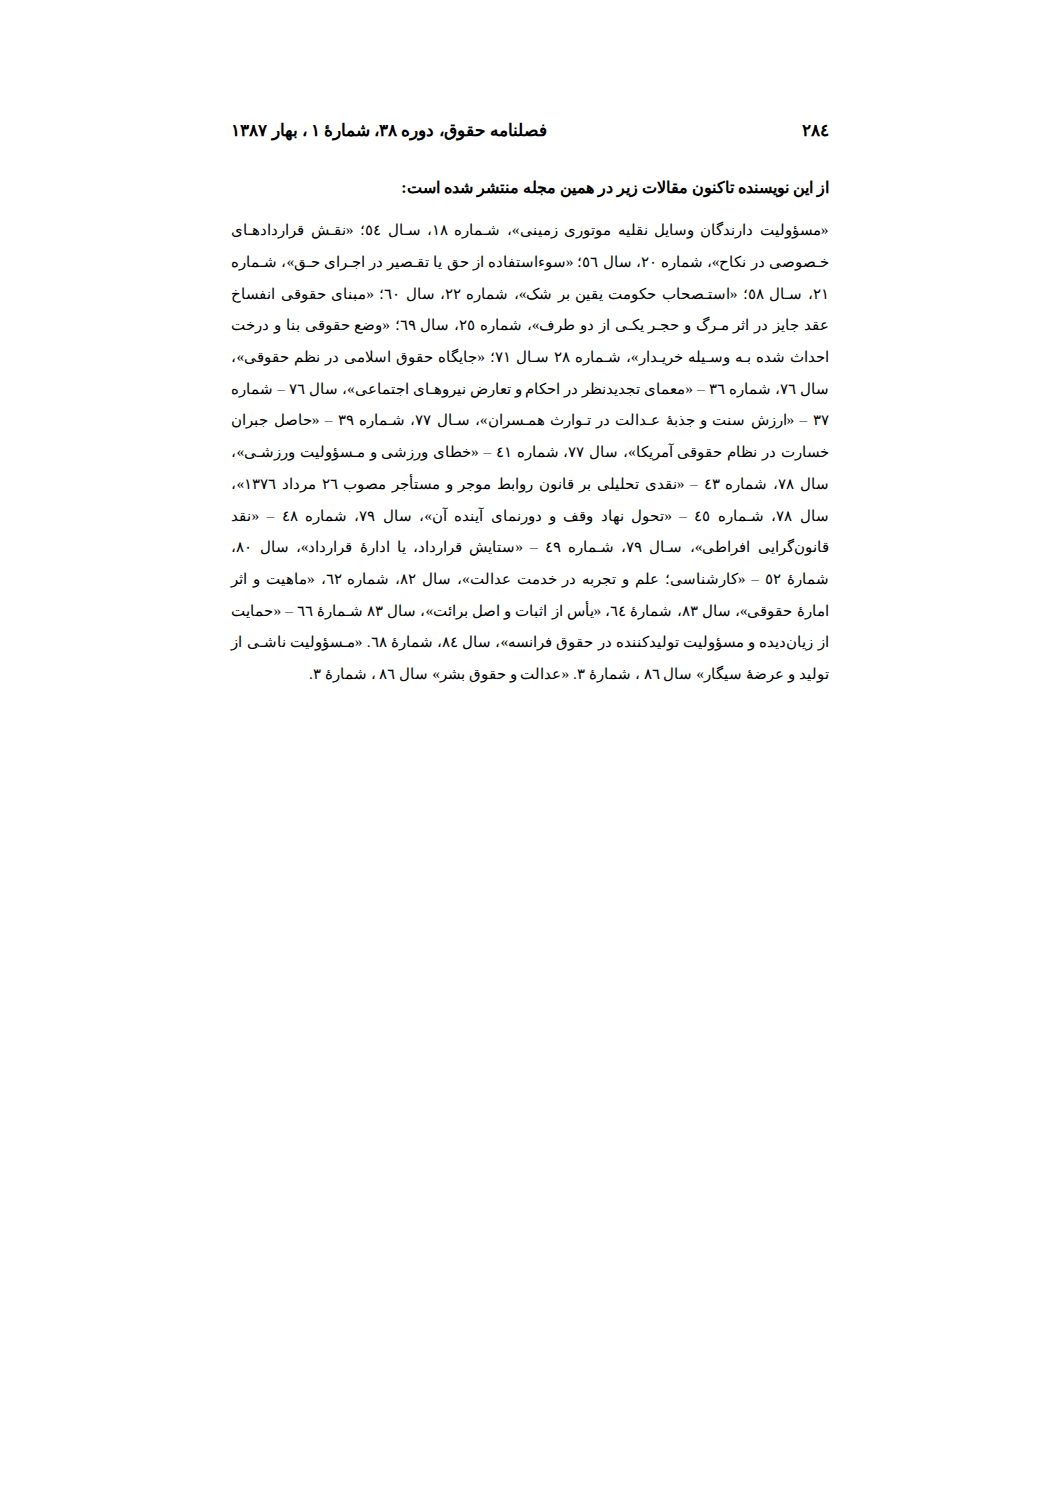۲۸٤ فصلنامه حقوق، دوره ۳۸، شمارهٔ ۱ ، بهار ۱۳۸۷
از این نویسنده تاکنون مقالات زیر در همین مجله منتشر شده است:
«مسؤولیت دارندگان وسایل نقلیه موتوری زمینی»، شـماره ۱۸، سـال ٥٤؛ «نقـش قراردادهـای خـصوصی در نکاح»، شماره ۲۰، سال ٥٦؛ «سوءاستفاده از حق یا تقـصیر در اجـرای حـق»، شـماره ۲۱، سـال ٥٨؛ «استـصحاب حکومت یقین بر شک»، شماره ۲۲، سال ٦۰؛ «مبنای حقوقی انفساخ عقد جایز در اثر مـرگ و حجـر یکـی از دو طرف»، شماره ۲٥، سال ٦۹؛ «وضع حقوقی بنا و درخت احداث شده بـه وسـیله خریـدار»، شـماره ۲۸ سـال ۷۱؛ «جایگاه حقوق اسلامی در نظم حقوقی»، سال ۷٦، شماره ۳٦ – «معمای تجدیدنظر در احکام و تعارض نیروهـای اجتماعی»، سال ۷٦ – شماره ۳۷ – «ارزش سنت و جذبهٔ عـدالت در تـوارث همـسران»، سـال ۷۷، شـماره ۳۹ – «حاصل جبران خسارت در نظام حقوقی آمریکا»، سال ۷۷، شماره ٤۱ – «خطای ورزشی و مـسؤولیت ورزشـی»، سال ۷۸، شماره ٤۳ – «نقدی تحلیلی بر قانون روابط موجر و مستأجر مصوب ۲٦ مرداد ۱۳۷٦»، سال ۷۸، شـماره ٤٥ – «تحول نهاد وقف و دورنمای آینده آن»، سال ۷۹، شماره ٤۸ – «نقد قانون‌گرایی افراطی»، سـال ۷۹، شـماره ٤۹ – «ستایش قرارداد، یا ادارهٔ قرارداد»، سال ۸۰، شمارهٔ ٥۲ – «کارشناسی؛ علم و تجربه در خدمت عدالت»، سال ۸۲، شماره ٦۲، «ماهیت و اثر امارهٔ حقوقی»، سال ۸۳، شمارهٔ ٦٤، «یأس از اثبات و اصل برائت»، سال ۸۳ شـمارهٔ ٦٦ – «حمایت از زیان‌دیده و مسؤولیت تولیدکننده در حقوق فرانسه»، سال ۸٤، شمارهٔ ٦۸. «مـسؤولیت ناشـی از تولید و عرضهٔ سیگار» سال ۸٦ ، شمارهٔ ۳. «عدالت و حقوق بشر» سال ۸٦ ، شمارهٔ ۳.